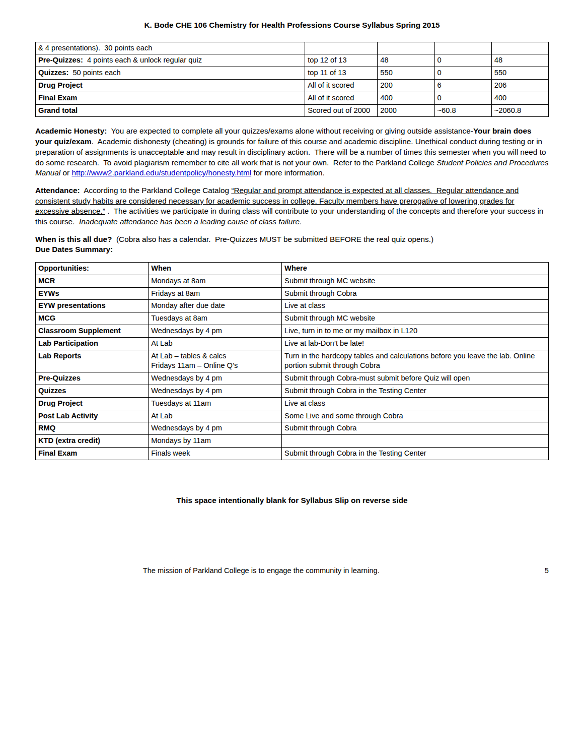K. Bode CHE 106 Chemistry for Health Professions Course Syllabus Spring 2015
| & 4 presentations). 30 points each | | | | |
| Pre-Quizzes: 4 points each & unlock regular quiz | top 12 of 13 | 48 | 0 | 48 |
| Quizzes: 50 points each | top 11 of 13 | 550 | 0 | 550 |
| Drug Project | All of it scored | 200 | 6 | 206 |
| Final Exam | All of it scored | 400 | 0 | 400 |
| Grand total | Scored out of 2000 | 2000 | ~60.8 | ~2060.8 |
Academic Honesty: You are expected to complete all your quizzes/exams alone without receiving or giving outside assistance-Your brain does your quiz/exam. Academic dishonesty (cheating) is grounds for failure of this course and academic discipline. Unethical conduct during testing or in preparation of assignments is unacceptable and may result in disciplinary action. There will be a number of times this semester when you will need to do some research. To avoid plagiarism remember to cite all work that is not your own. Refer to the Parkland College Student Policies and Procedures Manual or http://www2.parkland.edu/studentpolicy/honesty.html for more information.
Attendance: According to the Parkland College Catalog “Regular and prompt attendance is expected at all classes. Regular attendance and consistent study habits are considered necessary for academic success in college. Faculty members have prerogative of lowering grades for excessive absence.” . The activities we participate in during class will contribute to your understanding of the concepts and therefore your success in this course. Inadequate attendance has been a leading cause of class failure.
When is this all due? (Cobra also has a calendar. Pre-Quizzes MUST be submitted BEFORE the real quiz opens.)
Due Dates Summary:
| Opportunities: | When | Where |
| --- | --- | --- |
| MCR | Mondays at 8am | Submit through MC website |
| EYWs | Fridays at 8am | Submit through Cobra |
| EYW presentations | Monday after due date | Live at class |
| MCG | Tuesdays at 8am | Submit through MC website |
| Classroom Supplement | Wednesdays by 4 pm | Live, turn in to me or my mailbox in L120 |
| Lab Participation | At Lab | Live at lab-Don’t be late! |
| Lab Reports | At Lab – tables & calcs Fridays 11am – Online Q’s | Turn in the hardcopy tables and calculations before you leave the lab. Online portion submit through Cobra |
| Pre-Quizzes | Wednesdays by 4 pm | Submit through Cobra-must submit before Quiz will open |
| Quizzes | Wednesdays by 4 pm | Submit through Cobra in the Testing Center |
| Drug Project | Tuesdays at 11am | Live at class |
| Post Lab Activity | At Lab | Some Live and some through Cobra |
| RMQ | Wednesdays by 4 pm | Submit through Cobra |
| KTD (extra credit) | Mondays by 11am | |
| Final Exam | Finals week | Submit through Cobra in the Testing Center |
This space intentionally blank for Syllabus Slip on reverse side
5
The mission of Parkland College is to engage the community in learning.